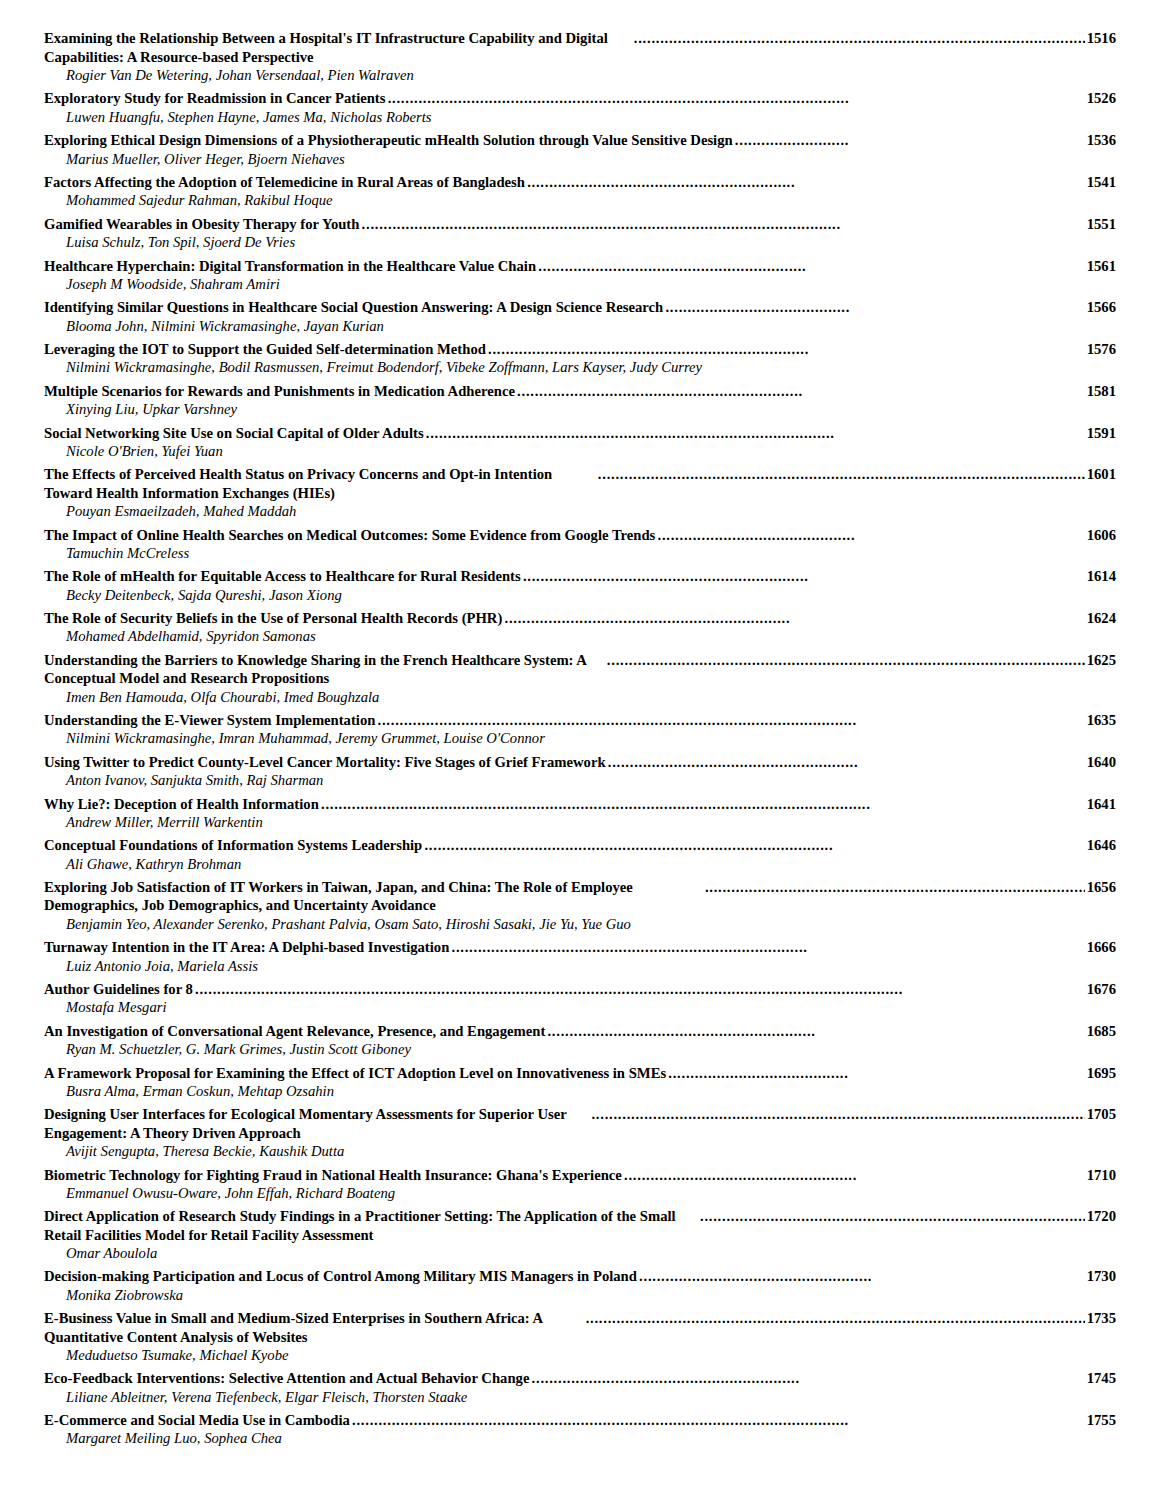Examining the Relationship Between a Hospital's IT Infrastructure Capability and Digital Capabilities: A Resource-based Perspective .................................................................................................................................................. 1516
Rogier Van De Wetering, Johan Versendaal, Pien Walraven
Exploratory Study for Readmission in Cancer Patients ......................................................................................................... 1526
Luwen Huangfu, Stephen Hayne, James Ma, Nicholas Roberts
Exploring Ethical Design Dimensions of a Physiotherapeutic mHealth Solution through Value Sensitive Design .......................... 1536
Marius Mueller, Oliver Heger, Bjoern Niehaves
Factors Affecting the Adoption of Telemedicine in Rural Areas of Bangladesh ............................................................. 1541
Mohammed Sajedur Rahman, Rakibul Hoque
Gamified Wearables in Obesity Therapy for Youth ............................................................................................................. 1551
Luisa Schulz, Ton Spil, Sjoerd De Vries
Healthcare Hyperchain: Digital Transformation in the Healthcare Value Chain ............................................................. 1561
Joseph M Woodside, Shahram Amiri
Identifying Similar Questions in Healthcare Social Question Answering: A Design Science Research .......................................... 1566
Blooma John, Nilmini Wickramasinghe, Jayan Kurian
Leveraging the IOT to Support the Guided Self-determination Method ......................................................................... 1576
Nilmini Wickramasinghe, Bodil Rasmussen, Freimut Bodendorf, Vibeke Zoffmann, Lars Kayser, Judy Currey
Multiple Scenarios for Rewards and Punishments in Medication Adherence ................................................................. 1581
Xinying Liu, Upkar Varshney
Social Networking Site Use on Social Capital of Older Adults ............................................................................................. 1591
Nicole O'Brien, Yufei Yuan
The Effects of Perceived Health Status on Privacy Concerns and Opt-in Intention Toward Health Information Exchanges (HIEs) ................................................................................................................................................................. 1601
Pouyan Esmaeilzadeh, Mahed Maddah
The Impact of Online Health Searches on Medical Outcomes: Some Evidence from Google Trends ............................................. 1606
Tamuchin McCreless
The Role of mHealth for Equitable Access to Healthcare for Rural Residents ................................................................. 1614
Becky Deitenbeck, Sajda Qureshi, Jason Xiong
The Role of Security Beliefs in the Use of Personal Health Records (PHR) ................................................................. 1624
Mohamed Abdelhamid, Spyridon Samonas
Understanding the Barriers to Knowledge Sharing in the French Healthcare System: A Conceptual Model and Research Propositions ................................................................................................................................................................. 1625
Imen Ben Hamouda, Olfa Chourabi, Imed Boughzala
Understanding the E-Viewer System Implementation ............................................................................................................. 1635
Nilmini Wickramasinghe, Imran Muhammad, Jeremy Grummet, Louise O'Connor
Using Twitter to Predict County-Level Cancer Mortality: Five Stages of Grief Framework ......................................................... 1640
Anton Ivanov, Sanjukta Smith, Raj Sharman
Why Lie?: Deception of Health Information ............................................................................................................................. 1641
Andrew Miller, Merrill Warkentin
Conceptual Foundations of Information Systems Leadership ............................................................................................. 1646
Ali Ghawe, Kathryn Brohman
Exploring Job Satisfaction of IT Workers in Taiwan, Japan, and China: The Role of Employee Demographics, Job Demographics, and Uncertainty Avoidance ................................................................................................................................. 1656
Benjamin Yeo, Alexander Serenko, Prashant Palvia, Osam Sato, Hiroshi Sasaki, Jie Yu, Yue Guo
Turnaway Intention in the IT Area: A Delphi-based Investigation ................................................................................. 1666
Luiz Antonio Joia, Mariela Assis
Author Guidelines for 8 ................................................................................................................................................................. 1676
Mostafa Mesgari
An Investigation of Conversational Agent Relevance, Presence, and Engagement ............................................................. 1685
Ryan M. Schuetzler, G. Mark Grimes, Justin Scott Giboney
A Framework Proposal for Examining the Effect of ICT Adoption Level on Innovativeness in SMEs ......................................... 1695
Busra Alma, Erman Coskun, Mehtap Ozsahin
Designing User Interfaces for Ecological Momentary Assessments for Superior User Engagement: A Theory Driven Approach ................................................................................................................................................................. 1705
Avijit Sengupta, Theresa Beckie, Kaushik Dutta
Biometric Technology for Fighting Fraud in National Health Insurance: Ghana's Experience ..................................................... 1710
Emmanuel Owusu-Oware, John Effah, Richard Boateng
Direct Application of Research Study Findings in a Practitioner Setting: The Application of the Small Retail Facilities Model for Retail Facility Assessment ................................................................................................................................. 1720
Omar Aboulola
Decision-making Participation and Locus of Control Among Military MIS Managers in Poland ..................................................... 1730
Monika Ziobrowska
E-Business Value in Small and Medium-Sized Enterprises in Southern Africa: A Quantitative Content Analysis of Websites ................................................................................................................................................................. 1735
Meduduetso Tsumake, Michael Kyobe
Eco-Feedback Interventions: Selective Attention and Actual Behavior Change ............................................................. 1745
Liliane Ableitner, Verena Tiefenbeck, Elgar Fleisch, Thorsten Staake
E-Commerce and Social Media Use in Cambodia ................................................................................................................. 1755
Margaret Meiling Luo, Sophea Chea